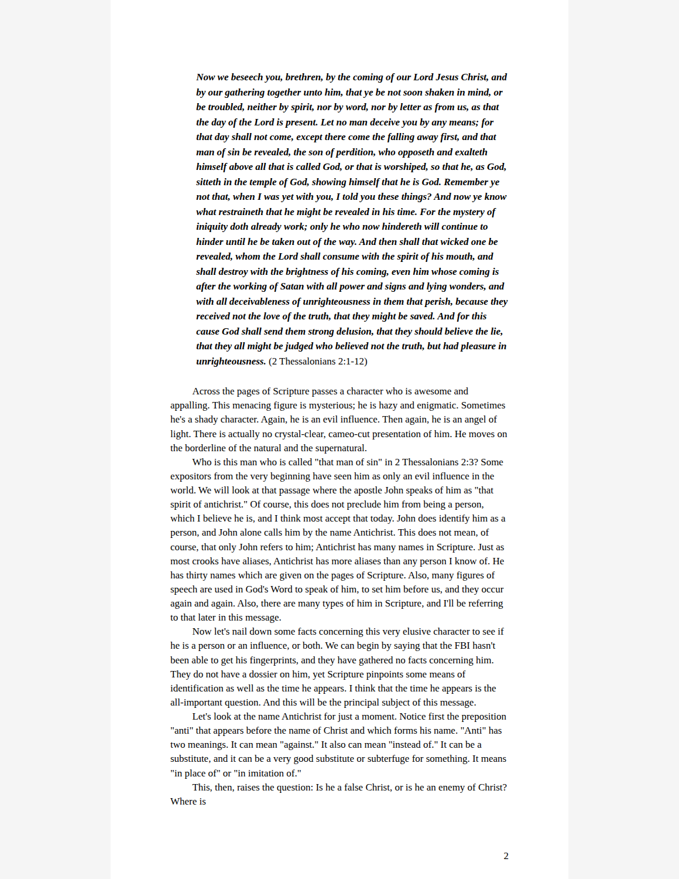Now we beseech you, brethren, by the coming of our Lord Jesus Christ, and by our gathering together unto him, that ye be not soon shaken in mind, or be troubled, neither by spirit, nor by word, nor by letter as from us, as that the day of the Lord is present. Let no man deceive you by any means; for that day shall not come, except there come the falling away first, and that man of sin be revealed, the son of perdition, who opposeth and exalteth himself above all that is called God, or that is worshiped, so that he, as God, sitteth in the temple of God, showing himself that he is God. Remember ye not that, when I was yet with you, I told you these things? And now ye know what restraineth that he might be revealed in his time. For the mystery of iniquity doth already work; only he who now hindereth will continue to hinder until he be taken out of the way. And then shall that wicked one be revealed, whom the Lord shall consume with the spirit of his mouth, and shall destroy with the brightness of his coming, even him whose coming is after the working of Satan with all power and signs and lying wonders, and with all deceivableness of unrighteousness in them that perish, because they received not the love of the truth, that they might be saved. And for this cause God shall send them strong delusion, that they should believe the lie, that they all might be judged who believed not the truth, but had pleasure in unrighteousness. (2 Thessalonians 2:1-12)
Across the pages of Scripture passes a character who is awesome and appalling. This menacing figure is mysterious; he is hazy and enigmatic. Sometimes he's a shady character. Again, he is an evil influence. Then again, he is an angel of light. There is actually no crystal-clear, cameo-cut presentation of him. He moves on the borderline of the natural and the supernatural.
Who is this man who is called "that man of sin" in 2 Thessalonians 2:3? Some expositors from the very beginning have seen him as only an evil influence in the world. We will look at that passage where the apostle John speaks of him as "that spirit of antichrist." Of course, this does not preclude him from being a person, which I believe he is, and I think most accept that today. John does identify him as a person, and John alone calls him by the name Antichrist. This does not mean, of course, that only John refers to him; Antichrist has many names in Scripture. Just as most crooks have aliases, Antichrist has more aliases than any person I know of. He has thirty names which are given on the pages of Scripture. Also, many figures of speech are used in God's Word to speak of him, to set him before us, and they occur again and again. Also, there are many types of him in Scripture, and I'll be referring to that later in this message.
Now let's nail down some facts concerning this very elusive character to see if he is a person or an influence, or both. We can begin by saying that the FBI hasn't been able to get his fingerprints, and they have gathered no facts concerning him. They do not have a dossier on him, yet Scripture pinpoints some means of identification as well as the time he appears. I think that the time he appears is the all-important question. And this will be the principal subject of this message.
Let's look at the name Antichrist for just a moment. Notice first the preposition "anti" that appears before the name of Christ and which forms his name. "Anti" has two meanings. It can mean "against." It also can mean "instead of." It can be a substitute, and it can be a very good substitute or subterfuge for something. It means "in place of" or "in imitation of."
This, then, raises the question: Is he a false Christ, or is he an enemy of Christ? Where is
2